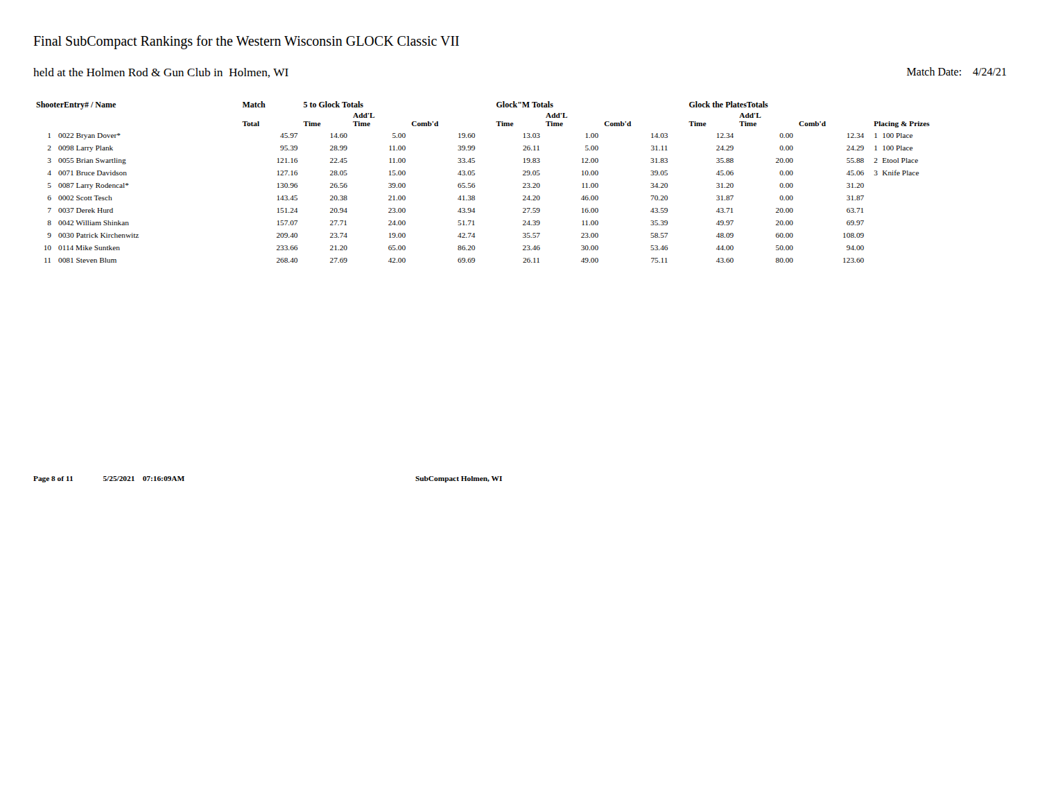Final SubCompact Rankings for the Western Wisconsin GLOCK Classic VII
held at the Holmen Rod & Gun Club in Holmen, WI Match Date: 4/24/21
| ShooterEntry# / Name | Match | 5 to Glock Totals | | Glock"M Totals | | Glock the PlatesTotals | |
| --- | --- | --- | --- | --- | --- | --- | --- |
| | | Total | Time | Add'L Time | Comb'd | | Time | Add'L Time | Comb'd | | Time | Add'L Time | Comb'd | Placing & Prizes |
| 1 | 0022 Bryan Dover* | 45.97 | 14.60 | 5.00 | 19.60 | | 13.03 | 1.00 | 14.03 | | 12.34 | 0.00 | 12.34 | 1 100 Place |
| 2 | 0098 Larry Plank | 95.39 | 28.99 | 11.00 | 39.99 | | 26.11 | 5.00 | 31.11 | | 24.29 | 0.00 | 24.29 | 1 100 Place |
| 3 | 0055 Brian Swartling | 121.16 | 22.45 | 11.00 | 33.45 | | 19.83 | 12.00 | 31.83 | | 35.88 | 20.00 | 55.88 | 2 Etool Place |
| 4 | 0071 Bruce Davidson | 127.16 | 28.05 | 15.00 | 43.05 | | 29.05 | 10.00 | 39.05 | | 45.06 | 0.00 | 45.06 | 3 Knife Place |
| 5 | 0087 Larry Rodencal* | 130.96 | 26.56 | 39.00 | 65.56 | | 23.20 | 11.00 | 34.20 | | 31.20 | 0.00 | 31.20 | |
| 6 | 0002 Scott Tesch | 143.45 | 20.38 | 21.00 | 41.38 | | 24.20 | 46.00 | 70.20 | | 31.87 | 0.00 | 31.87 | |
| 7 | 0037 Derek Hurd | 151.24 | 20.94 | 23.00 | 43.94 | | 27.59 | 16.00 | 43.59 | | 43.71 | 20.00 | 63.71 | |
| 8 | 0042 William Shinkan | 157.07 | 27.71 | 24.00 | 51.71 | | 24.39 | 11.00 | 35.39 | | 49.97 | 20.00 | 69.97 | |
| 9 | 0030 Patrick Kirchenwitz | 209.40 | 23.74 | 19.00 | 42.74 | | 35.57 | 23.00 | 58.57 | | 48.09 | 60.00 | 108.09 | |
| 10 | 0114 Mike Suntken | 233.66 | 21.20 | 65.00 | 86.20 | | 23.46 | 30.00 | 53.46 | | 44.00 | 50.00 | 94.00 | |
| 11 | 0081 Steven Blum | 268.40 | 27.69 | 42.00 | 69.69 | | 26.11 | 49.00 | 75.11 | | 43.60 | 80.00 | 123.60 | |
Page 8 of 11 5/25/2021 07:16:09AM SubCompact Holmen, WI